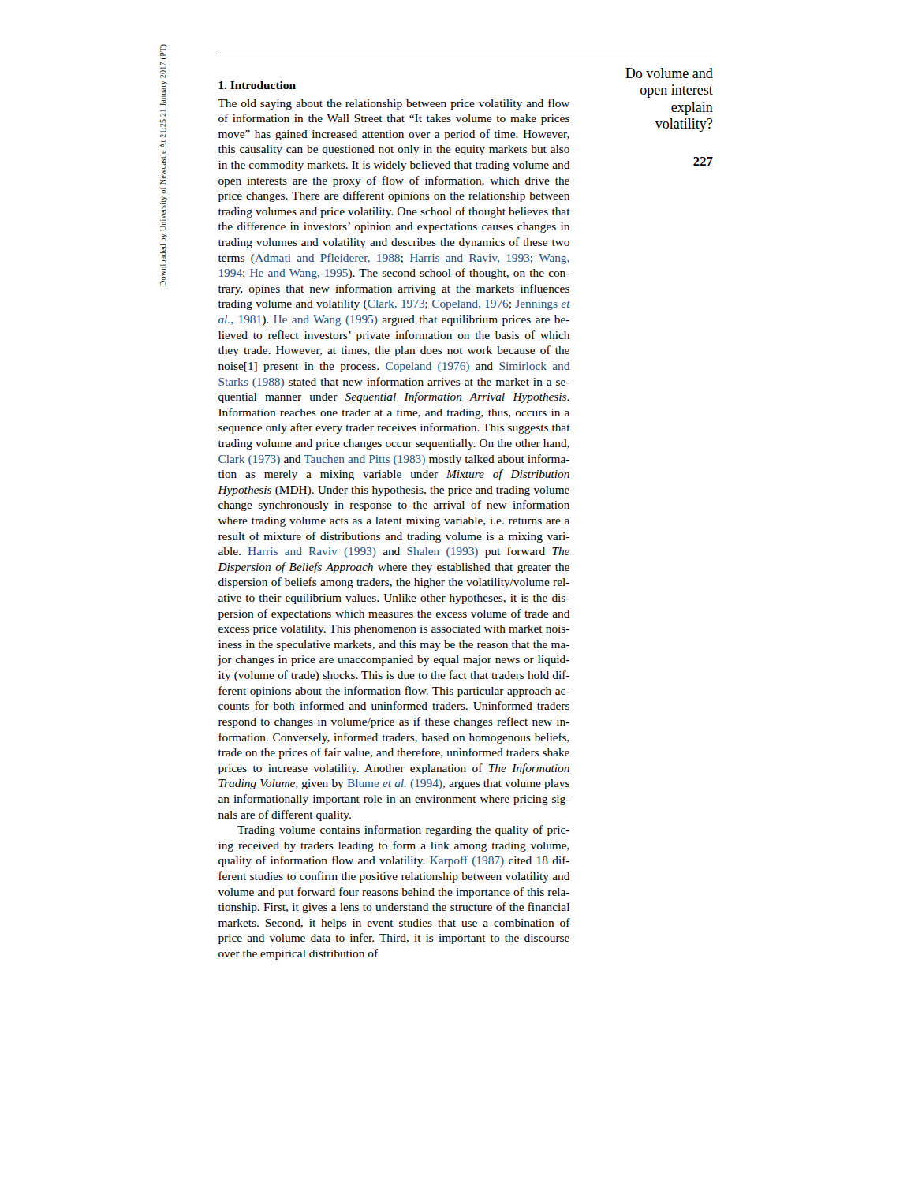Downloaded by University of Newcastle At 21:25 21 January 2017 (PT)
Do volume and
open interest
explain
volatility?
227
1. Introduction
The old saying about the relationship between price volatility and flow of information in the Wall Street that “It takes volume to make prices move” has gained increased attention over a period of time. However, this causality can be questioned not only in the equity markets but also in the commodity markets. It is widely believed that trading volume and open interests are the proxy of flow of information, which drive the price changes. There are different opinions on the relationship between trading volumes and price volatility. One school of thought believes that the difference in investors’ opinion and expectations causes changes in trading volumes and volatility and describes the dynamics of these two terms (Admati and Pfleiderer, 1988; Harris and Raviv, 1993; Wang, 1994; He and Wang, 1995). The second school of thought, on the contrary, opines that new information arriving at the markets influences trading volume and volatility (Clark, 1973; Copeland, 1976; Jennings et al., 1981). He and Wang (1995) argued that equilibrium prices are believed to reflect investors’ private information on the basis of which they trade. However, at times, the plan does not work because of the noise[1] present in the process. Copeland (1976) and Simirlock and Starks (1988) stated that new information arrives at the market in a sequential manner under Sequential Information Arrival Hypothesis. Information reaches one trader at a time, and trading, thus, occurs in a sequence only after every trader receives information. This suggests that trading volume and price changes occur sequentially. On the other hand, Clark (1973) and Tauchen and Pitts (1983) mostly talked about information as merely a mixing variable under Mixture of Distribution Hypothesis (MDH). Under this hypothesis, the price and trading volume change synchronously in response to the arrival of new information where trading volume acts as a latent mixing variable, i.e. returns are a result of mixture of distributions and trading volume is a mixing variable. Harris and Raviv (1993) and Shalen (1993) put forward The Dispersion of Beliefs Approach where they established that greater the dispersion of beliefs among traders, the higher the volatility/volume relative to their equilibrium values. Unlike other hypotheses, it is the dispersion of expectations which measures the excess volume of trade and excess price volatility. This phenomenon is associated with market noisiness in the speculative markets, and this may be the reason that the major changes in price are unaccompanied by equal major news or liquidity (volume of trade) shocks. This is due to the fact that traders hold different opinions about the information flow. This particular approach accounts for both informed and uninformed traders. Uninformed traders respond to changes in volume/price as if these changes reflect new information. Conversely, informed traders, based on homogenous beliefs, trade on the prices of fair value, and therefore, uninformed traders shake prices to increase volatility. Another explanation of The Information Trading Volume, given by Blume et al. (1994), argues that volume plays an informationally important role in an environment where pricing signals are of different quality.
Trading volume contains information regarding the quality of pricing received by traders leading to form a link among trading volume, quality of information flow and volatility. Karpoff (1987) cited 18 different studies to confirm the positive relationship between volatility and volume and put forward four reasons behind the importance of this relationship. First, it gives a lens to understand the structure of the financial markets. Second, it helps in event studies that use a combination of price and volume data to infer. Third, it is important to the discourse over the empirical distribution of